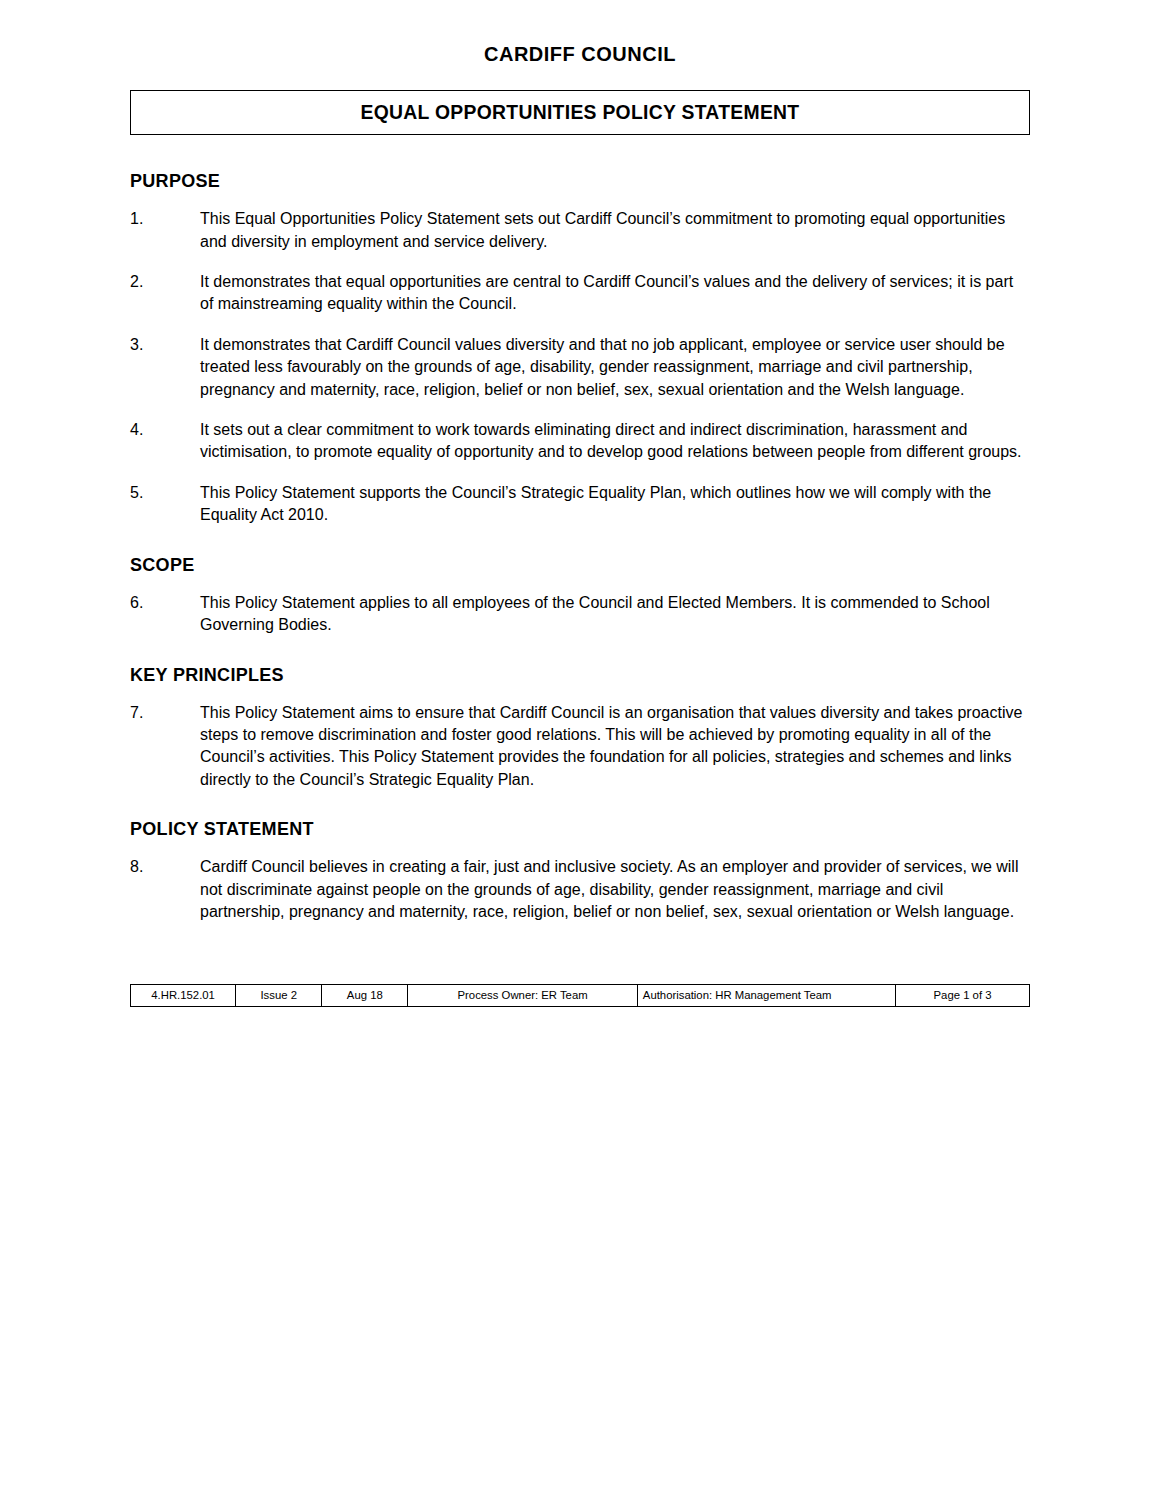CARDIFF COUNCIL
EQUAL OPPORTUNITIES POLICY STATEMENT
PURPOSE
1. This Equal Opportunities Policy Statement sets out Cardiff Council’s commitment to promoting equal opportunities and diversity in employment and service delivery.
2. It demonstrates that equal opportunities are central to Cardiff Council’s values and the delivery of services; it is part of mainstreaming equality within the Council.
3. It demonstrates that Cardiff Council values diversity and that no job applicant, employee or service user should be treated less favourably on the grounds of age, disability, gender reassignment, marriage and civil partnership, pregnancy and maternity, race, religion, belief or non belief, sex, sexual orientation and the Welsh language.
4. It sets out a clear commitment to work towards eliminating direct and indirect discrimination, harassment and victimisation, to promote equality of opportunity and to develop good relations between people from different groups.
5. This Policy Statement supports the Council’s Strategic Equality Plan, which outlines how we will comply with the Equality Act 2010.
SCOPE
6. This Policy Statement applies to all employees of the Council and Elected Members. It is commended to School Governing Bodies.
KEY PRINCIPLES
7. This Policy Statement aims to ensure that Cardiff Council is an organisation that values diversity and takes proactive steps to remove discrimination and foster good relations. This will be achieved by promoting equality in all of the Council’s activities. This Policy Statement provides the foundation for all policies, strategies and schemes and links directly to the Council’s Strategic Equality Plan.
POLICY STATEMENT
8. Cardiff Council believes in creating a fair, just and inclusive society. As an employer and provider of services, we will not discriminate against people on the grounds of age, disability, gender reassignment, marriage and civil partnership, pregnancy and maternity, race, religion, belief or non belief, sex, sexual orientation or Welsh language.
| 4.HR.152.01 | Issue 2 | Aug 18 | Process Owner: ER Team | Authorisation: HR Management Team | Page 1 of 3 |